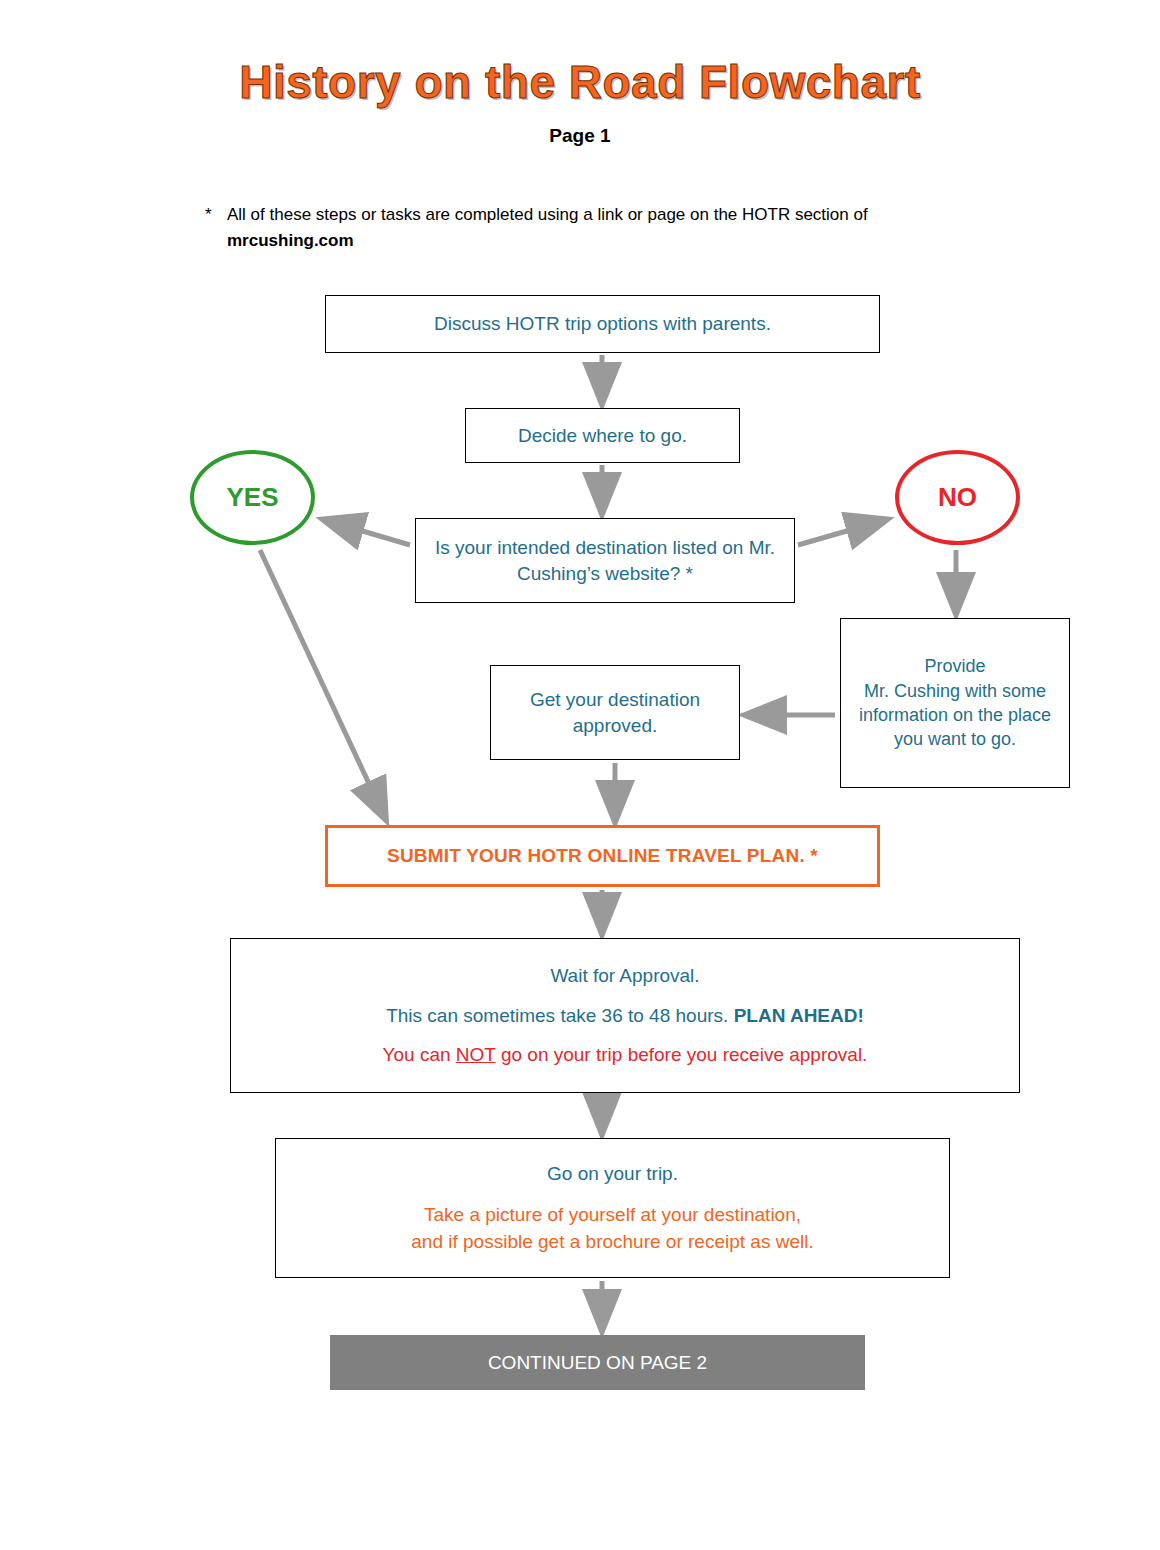History on the Road Flowchart
Page 1
* All of these steps or tasks are completed using a link or page on the HOTR section of mrcushing.com
Discuss HOTR trip options with parents.
Decide where to go.
Is your intended destination listed on Mr. Cushing’s website? *
YES
NO
Provide
Mr. Cushing with some information on the place you want to go.
Get your destination approved.
SUBMIT YOUR HOTR ONLINE TRAVEL PLAN. *
Wait for Approval. This can sometimes take 36 to 48 hours. PLAN AHEAD! You can NOT go on your trip before you receive approval.
Go on your trip. Take a picture of yourself at your destination,
and if possible get a brochure or receipt as well.
CONTINUED ON PAGE 2